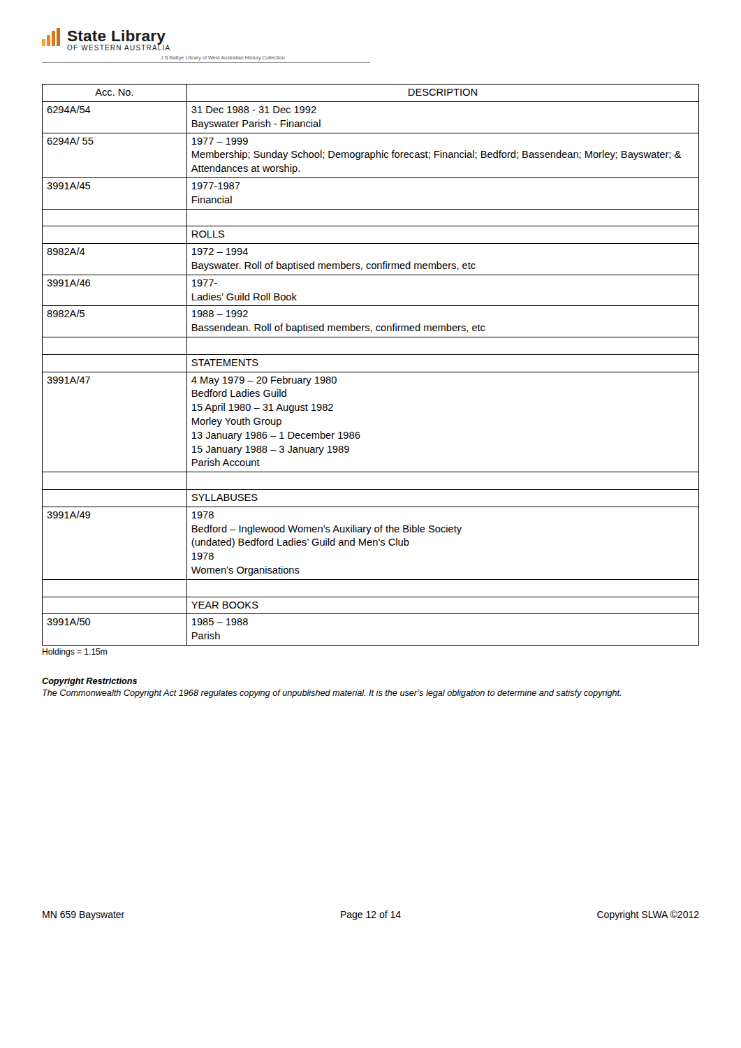State Library
of Western Australia
J S Battye Library of West Australian History Collection
| Acc. No. | DESCRIPTION |
| --- | --- |
| 6294A/54 | 31 Dec 1988 - 31 Dec 1992 Bayswater Parish - Financial |
| 6294A/ 55 | 1977 – 1999 Membership; Sunday School; Demographic forecast; Financial; Bedford; Bassendean; Morley; Bayswater; & Attendances at worship. |
| 3991A/45 | 1977-1987 Financial |
| | ROLLS |
| 8982A/4 | 1972 – 1994 Bayswater. Roll of baptised members, confirmed members, etc |
| 3991A/46 | 1977- Ladies’ Guild Roll Book |
| 8982A/5 | 1988 – 1992 Bassendean. Roll of baptised members, confirmed members, etc |
| | STATEMENTS |
| 3991A/47 | 4 May 1979 – 20 February 1980 Bedford Ladies Guild 15 April 1980 – 31 August 1982 Morley Youth Group 13 January 1986 – 1 December 1986 15 January 1988 – 3 January 1989 Parish Account |
| | SYLLABUSES |
| 3991A/49 | 1978 Bedford – Inglewood Women’s Auxiliary of the Bible Society (undated) Bedford Ladies’ Guild and Men’s Club 1978 Women’s Organisations |
| | YEAR BOOKS |
| 3991A/50 | 1985 – 1988 Parish |
Holdings = 1.15m
Copyright Restrictions
The Commonwealth Copyright Act 1968 regulates copying of unpublished material. It is the user’s legal obligation to determine and satisfy copyright.
MN 659 Bayswater
Page 12 of 14
Copyright SLWA ©2012